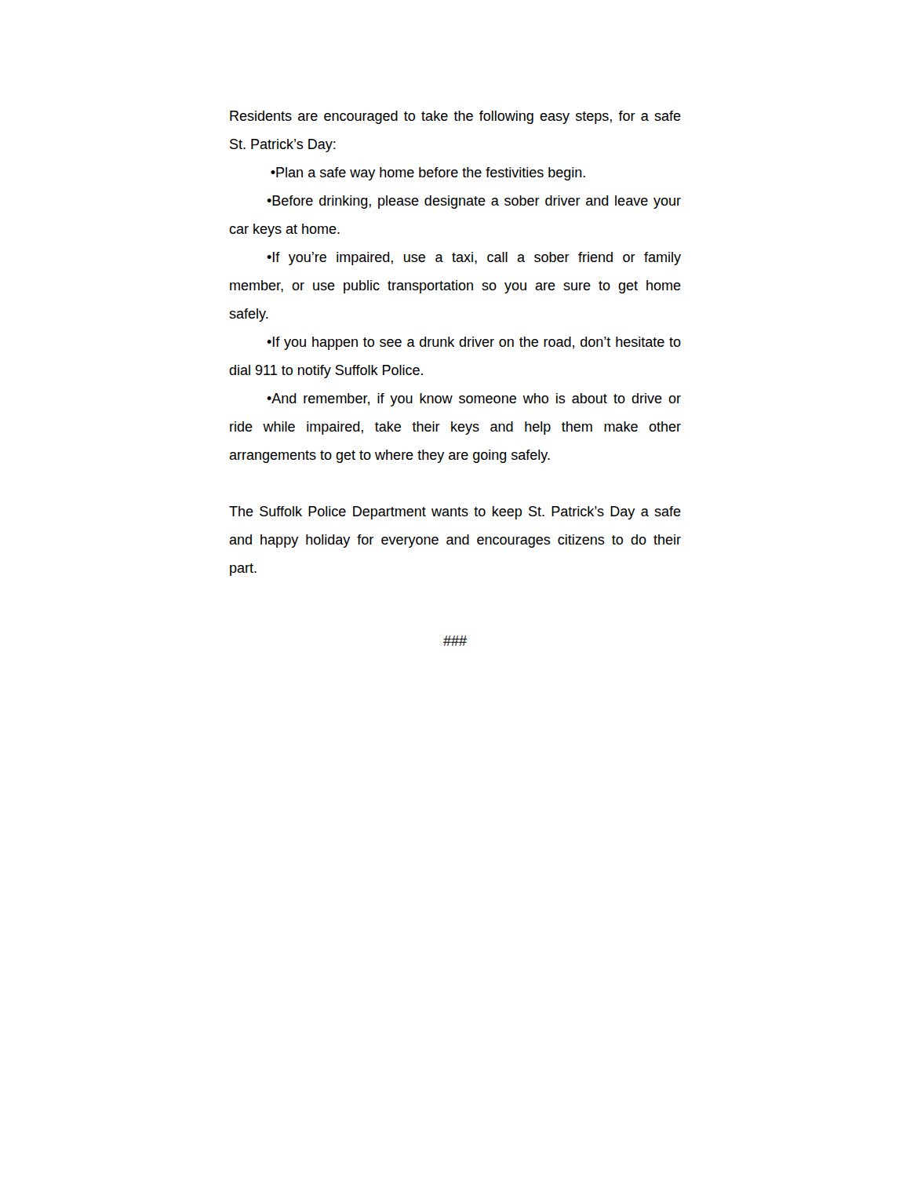Residents are encouraged to take the following easy steps, for a safe St. Patrick’s Day:
•Plan a safe way home before the festivities begin.
•Before drinking, please designate a sober driver and leave your car keys at home.
•If you’re impaired, use a taxi, call a sober friend or family member, or use public transportation so you are sure to get home safely.
•If you happen to see a drunk driver on the road, don’t hesitate to dial 911 to notify Suffolk Police.
•And remember, if you know someone who is about to drive or ride while impaired, take their keys and help them make other arrangements to get to where they are going safely.
The Suffolk Police Department wants to keep St. Patrick’s Day a safe and happy holiday for everyone and encourages citizens to do their part.
###